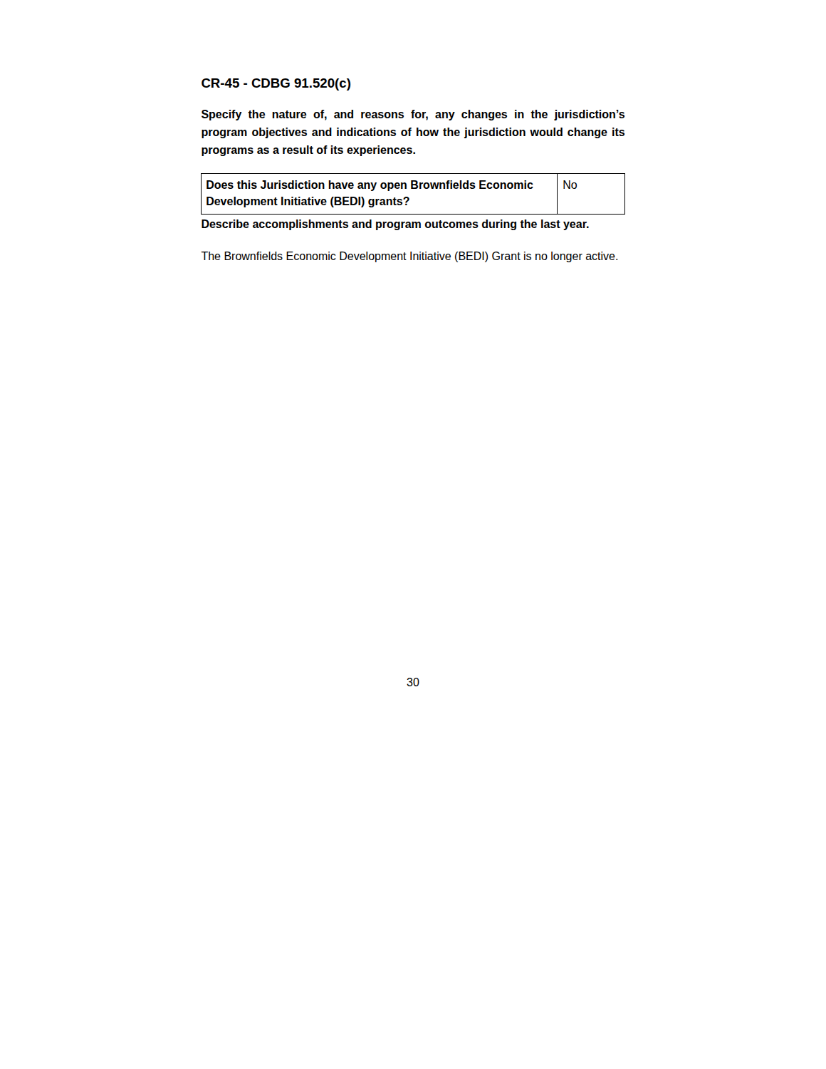CR-45 - CDBG 91.520(c)
Specify the nature of, and reasons for, any changes in the jurisdiction’s program objectives and indications of how the jurisdiction would change its programs as a result of its experiences.
| Does this Jurisdiction have any open Brownfields Economic Development Initiative (BEDI) grants? | No |
Describe accomplishments and program outcomes during the last year.
The Brownfields Economic Development Initiative (BEDI) Grant is no longer active.
30